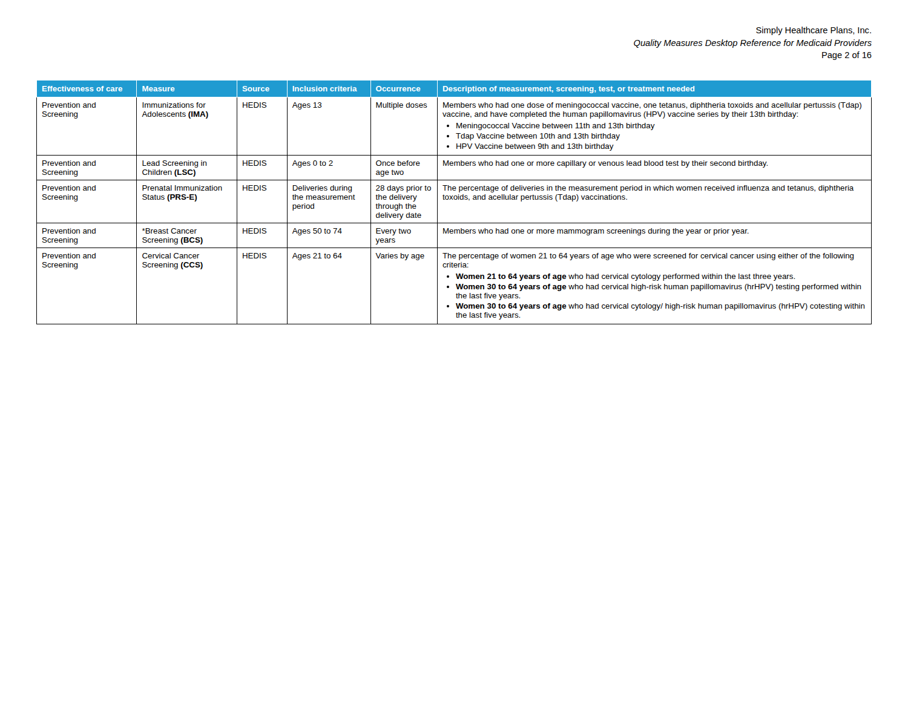Simply Healthcare Plans, Inc.
Quality Measures Desktop Reference for Medicaid Providers
Page 2 of 16
| Effectiveness of care | Measure | Source | Inclusion criteria | Occurrence | Description of measurement, screening, test, or treatment needed |
| --- | --- | --- | --- | --- | --- |
| Prevention and Screening | Immunizations for Adolescents (IMA) | HEDIS | Ages 13 | Multiple doses | Members who had one dose of meningococcal vaccine, one tetanus, diphtheria toxoids and acellular pertussis (Tdap) vaccine, and have completed the human papillomavirus (HPV) vaccine series by their 13th birthday: Meningococcal Vaccine between 11th and 13th birthday Tdap Vaccine between 10th and 13th birthday HPV Vaccine between 9th and 13th birthday |
| Prevention and Screening | Lead Screening in Children (LSC) | HEDIS | Ages 0 to 2 | Once before age two | Members who had one or more capillary or venous lead blood test by their second birthday. |
| Prevention and Screening | Prenatal Immunization Status (PRS-E) | HEDIS | Deliveries during the measurement period | 28 days prior to the delivery through the delivery date | The percentage of deliveries in the measurement period in which women received influenza and tetanus, diphtheria toxoids, and acellular pertussis (Tdap) vaccinations. |
| Prevention and Screening | *Breast Cancer Screening (BCS) | HEDIS | Ages 50 to 74 | Every two years | Members who had one or more mammogram screenings during the year or prior year. |
| Prevention and Screening | Cervical Cancer Screening (CCS) | HEDIS | Ages 21 to 64 | Varies by age | The percentage of women 21 to 64 years of age who were screened for cervical cancer using either of the following criteria: Women 21 to 64 years of age who had cervical cytology performed within the last three years. Women 30 to 64 years of age who had cervical high-risk human papillomavirus (hrHPV) testing performed within the last five years. Women 30 to 64 years of age who had cervical cytology/ high-risk human papillomavirus (hrHPV) cotesting within the last five years. |